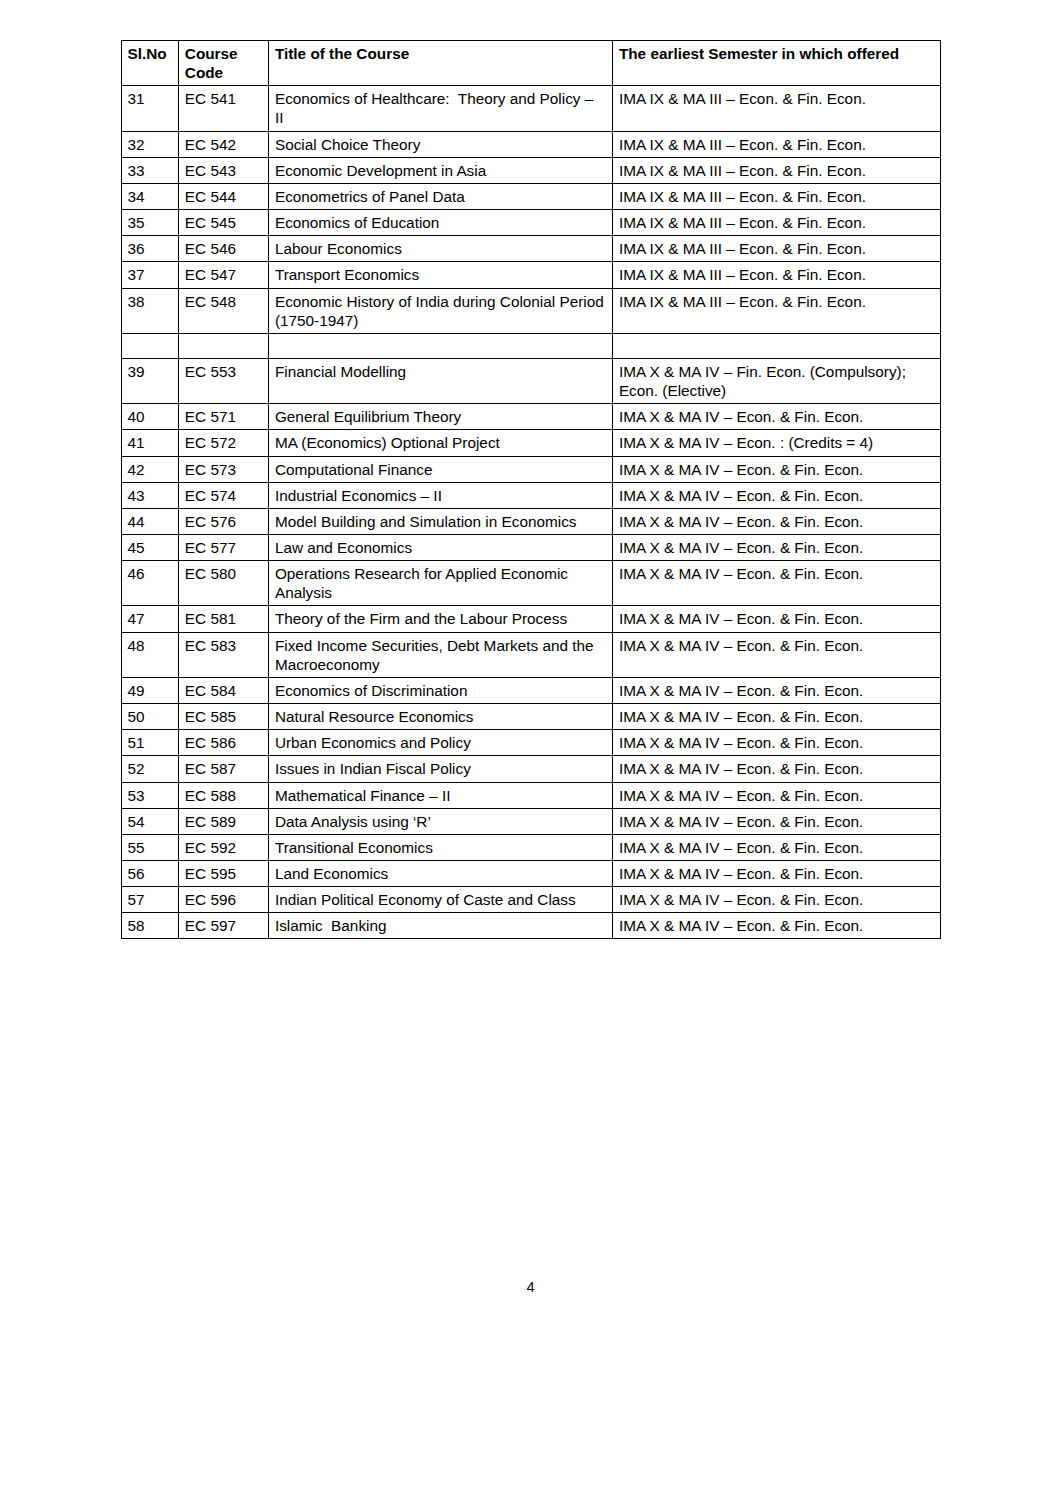| Sl.No | Course Code | Title of the Course | The earliest Semester in which offered |
| --- | --- | --- | --- |
| 31 | EC 541 | Economics of Healthcare: Theory and Policy – II | IMA IX & MA III – Econ. & Fin. Econ. |
| 32 | EC 542 | Social Choice Theory | IMA IX & MA III – Econ. & Fin. Econ. |
| 33 | EC 543 | Economic Development in Asia | IMA IX & MA III – Econ. & Fin. Econ. |
| 34 | EC 544 | Econometrics of Panel Data | IMA IX & MA III – Econ. & Fin. Econ. |
| 35 | EC 545 | Economics of Education | IMA IX & MA III – Econ. & Fin. Econ. |
| 36 | EC 546 | Labour Economics | IMA IX & MA III – Econ. & Fin. Econ. |
| 37 | EC 547 | Transport Economics | IMA IX & MA III – Econ. & Fin. Econ. |
| 38 | EC 548 | Economic History of India during Colonial Period (1750-1947) | IMA IX & MA III – Econ. & Fin. Econ. |
| 39 | EC 553 | Financial Modelling | IMA X & MA IV – Fin. Econ. (Compulsory); Econ. (Elective) |
| 40 | EC 571 | General Equilibrium Theory | IMA X & MA IV – Econ. & Fin. Econ. |
| 41 | EC 572 | MA (Economics) Optional Project | IMA X & MA IV – Econ. : (Credits = 4) |
| 42 | EC 573 | Computational Finance | IMA X & MA IV – Econ. & Fin. Econ. |
| 43 | EC 574 | Industrial Economics – II | IMA X & MA IV – Econ. & Fin. Econ. |
| 44 | EC 576 | Model Building and Simulation in Economics | IMA X & MA IV – Econ. & Fin. Econ. |
| 45 | EC 577 | Law and Economics | IMA X & MA IV – Econ. & Fin. Econ. |
| 46 | EC 580 | Operations Research for Applied Economic Analysis | IMA X & MA IV – Econ. & Fin. Econ. |
| 47 | EC 581 | Theory of the Firm and the Labour Process | IMA X & MA IV – Econ. & Fin. Econ. |
| 48 | EC 583 | Fixed Income Securities, Debt Markets and the Macroeconomy | IMA X & MA IV – Econ. & Fin. Econ. |
| 49 | EC 584 | Economics of Discrimination | IMA X & MA IV – Econ. & Fin. Econ. |
| 50 | EC 585 | Natural Resource Economics | IMA X & MA IV – Econ. & Fin. Econ. |
| 51 | EC 586 | Urban Economics and Policy | IMA X & MA IV – Econ. & Fin. Econ. |
| 52 | EC 587 | Issues in Indian Fiscal Policy | IMA X & MA IV – Econ. & Fin. Econ. |
| 53 | EC 588 | Mathematical Finance – II | IMA X & MA IV – Econ. & Fin. Econ. |
| 54 | EC 589 | Data Analysis using ‘R’ | IMA X & MA IV – Econ. & Fin. Econ. |
| 55 | EC 592 | Transitional Economics | IMA X & MA IV – Econ. & Fin. Econ. |
| 56 | EC 595 | Land Economics | IMA X & MA IV – Econ. & Fin. Econ. |
| 57 | EC 596 | Indian Political Economy of Caste and Class | IMA X & MA IV – Econ. & Fin. Econ. |
| 58 | EC 597 | Islamic Banking | IMA X & MA IV – Econ. & Fin. Econ. |
4